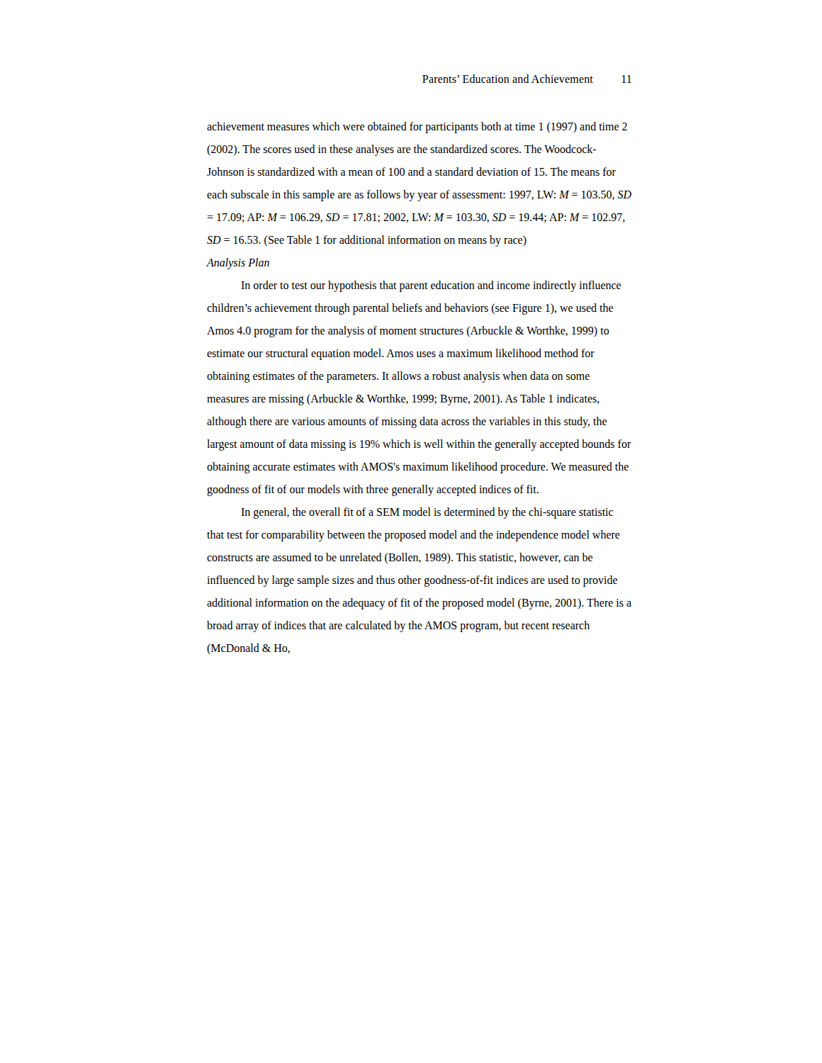Parents’ Education and Achievement 11
achievement measures which were obtained for participants both at time 1 (1997) and time 2 (2002). The scores used in these analyses are the standardized scores. The Woodcock-Johnson is standardized with a mean of 100 and a standard deviation of 15. The means for each subscale in this sample are as follows by year of assessment: 1997, LW: M = 103.50, SD = 17.09; AP: M = 106.29, SD = 17.81; 2002, LW: M = 103.30, SD = 19.44; AP: M = 102.97, SD = 16.53. (See Table 1 for additional information on means by race)
Analysis Plan
In order to test our hypothesis that parent education and income indirectly influence children’s achievement through parental beliefs and behaviors (see Figure 1), we used the Amos 4.0 program for the analysis of moment structures (Arbuckle & Worthke, 1999) to estimate our structural equation model. Amos uses a maximum likelihood method for obtaining estimates of the parameters. It allows a robust analysis when data on some measures are missing (Arbuckle & Worthke, 1999; Byrne, 2001). As Table 1 indicates, although there are various amounts of missing data across the variables in this study, the largest amount of data missing is 19% which is well within the generally accepted bounds for obtaining accurate estimates with AMOS's maximum likelihood procedure. We measured the goodness of fit of our models with three generally accepted indices of fit.
In general, the overall fit of a SEM model is determined by the chi-square statistic that test for comparability between the proposed model and the independence model where constructs are assumed to be unrelated (Bollen, 1989). This statistic, however, can be influenced by large sample sizes and thus other goodness-of-fit indices are used to provide additional information on the adequacy of fit of the proposed model (Byrne, 2001). There is a broad array of indices that are calculated by the AMOS program, but recent research (McDonald & Ho,